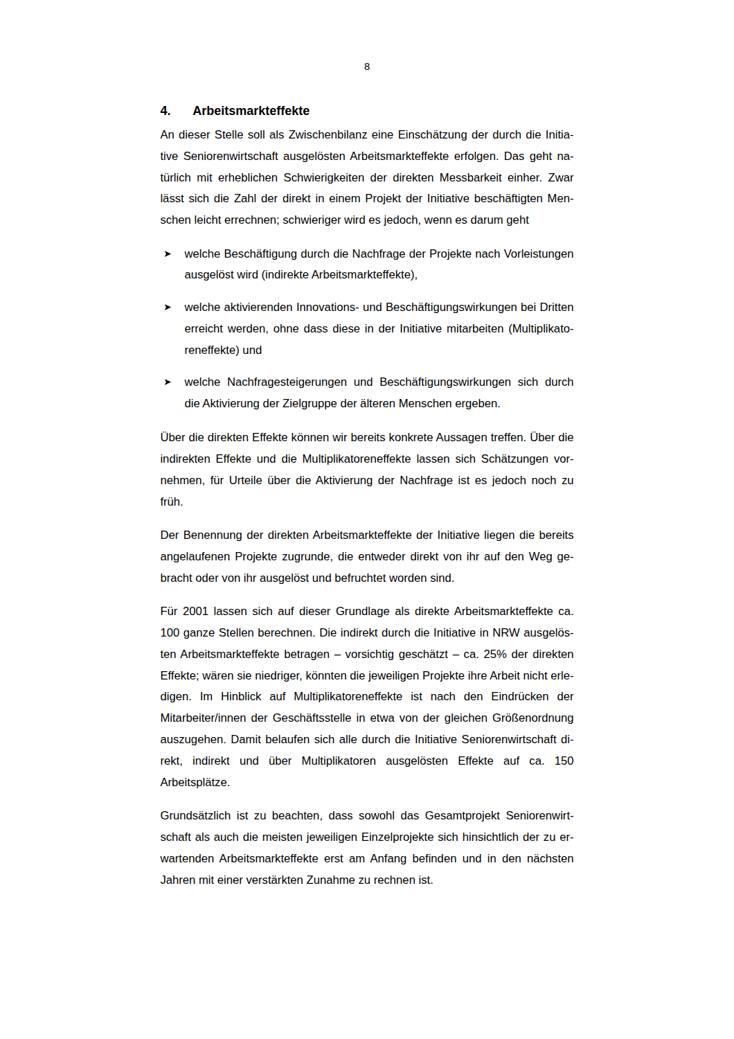8
4. Arbeitsmarkteffekte
An dieser Stelle soll als Zwischenbilanz eine Einschätzung der durch die Initiative Seniorenwirtschaft ausgelösten Arbeitsmarkteffekte erfolgen. Das geht natürlich mit erheblichen Schwierigkeiten der direkten Messbarkeit einher. Zwar lässt sich die Zahl der direkt in einem Projekt der Initiative beschäftigten Menschen leicht errechnen; schwieriger wird es jedoch, wenn es darum geht
welche Beschäftigung durch die Nachfrage der Projekte nach Vorleistungen ausgelöst wird (indirekte Arbeitsmarkteffekte),
welche aktivierenden Innovations- und Beschäftigungswirkungen bei Dritten erreicht werden, ohne dass diese in der Initiative mitarbeiten (Multiplikatoreneffekte) und
welche Nachfragesteigerungen und Beschäftigungswirkungen sich durch die Aktivierung der Zielgruppe der älteren Menschen ergeben.
Über die direkten Effekte können wir bereits konkrete Aussagen treffen. Über die indirekten Effekte und die Multiplikatoreneffekte lassen sich Schätzungen vornehmen, für Urteile über die Aktivierung der Nachfrage ist es jedoch noch zu früh.
Der Benennung der direkten Arbeitsmarkteffekte der Initiative liegen die bereits angelaufenen Projekte zugrunde, die entweder direkt von ihr auf den Weg gebracht oder von ihr ausgelöst und befruchtet worden sind.
Für 2001 lassen sich auf dieser Grundlage als direkte Arbeitsmarkteffekte ca. 100 ganze Stellen berechnen. Die indirekt durch die Initiative in NRW ausgelösten Arbeitsmarkteffekte betragen – vorsichtig geschätzt – ca. 25% der direkten Effekte; wären sie niedriger, könnten die jeweiligen Projekte ihre Arbeit nicht erledigen. Im Hinblick auf Multiplikatoreneffekte ist nach den Eindrücken der Mitarbeiter/innen der Geschäftsstelle in etwa von der gleichen Größenordnung auszugehen. Damit belaufen sich alle durch die Initiative Seniorenwirtschaft direkt, indirekt und über Multiplikatoren ausgelösten Effekte auf ca. 150 Arbeitsplätze.
Grundsätzlich ist zu beachten, dass sowohl das Gesamtprojekt Seniorenwirtschaft als auch die meisten jeweiligen Einzelprojekte sich hinsichtlich der zu erwartenden Arbeitsmarkteffekte erst am Anfang befinden und in den nächsten Jahren mit einer verstärkten Zunahme zu rechnen ist.